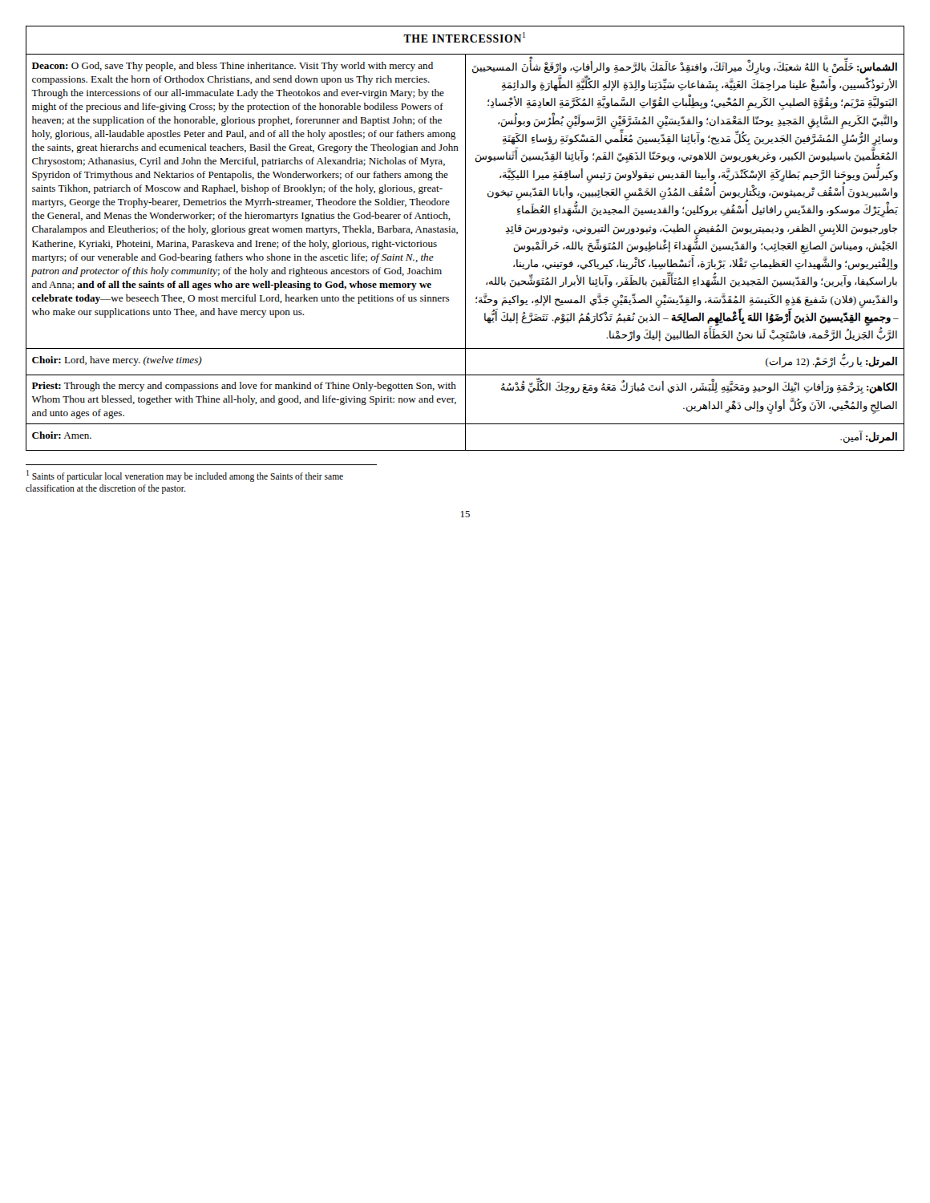| THE INTERCESSION 1 |
| Deacon: O God, save Thy people, and bless Thine inheritance. Visit Thy world with mercy and compassions. Exalt the horn of Orthodox Christians, and send down upon us Thy rich mercies. Through the intercessions of our all-immaculate Lady the Theotokos and ever-virgin Mary; by the might of the precious and life-giving Cross; by the protection of the honorable bodiless Powers of heaven; at the supplication of the honorable, glorious prophet, forerunner and Baptist John; of the holy, glorious, all-laudable apostles Peter and Paul, and of all the holy apostles; of our fathers among the saints, great hierarchs and ecumenical teachers, Basil the Great, Gregory the Theologian and John Chrysostom; Athanasius, Cyril and John the Merciful, patriarchs of Alexandria; Nicholas of Myra, Spyridon of Trimythous and Nektarios of Pentapolis, the Wonderworkers; of our fathers among the saints Tikhon, patriarch of Moscow and Raphael, bishop of Brooklyn; of the holy, glorious, great-martyrs, George the Trophy-bearer, Demetrios the Myrrh-streamer, Theodore the Soldier, Theodore the General, and Menas the Wonderworker; of the hieromartyrs Ignatius the God-bearer of Antioch, Charalampos and Eleutherios; of the holy, glorious great women martyrs, Thekla, Barbara, Anastasia, Katherine, Kyriaki, Photeini, Marina, Paraskeva and Irene; of the holy, glorious, right-victorious martyrs; of our venerable and God-bearing fathers who shone in the ascetic life; of Saint N., the patron and protector of this holy community ; of the holy and righteous ancestors of God, Joachim and Anna; and of all the saints of all ages who are well-pleasing to God, whose memory we celebrate today —we beseech Thee, O most merciful Lord, hearken unto the petitions of us sinners who make our supplications unto Thee, and have mercy upon us. | الشماس: خَلِّصْ يا اللهُ شعبَكَ، وبارِكْ ميراثَكَ، وافتقِدْ عالَمَكَ بالرَّحمةِ والرأفاتِ، وارْفَعْ شأْنَ المسيحيينَ الأرثوذُكْسيين، وأَسْبغْ علينا مراحِمَكَ الغَنِيَّة، بِشَفاعاتِ سَيِّدَتِنا والِدَةِ الإلهِ الكُلِّيَّةِ الطَّهارَةِ والدائِمَةِ البَتوليَّةِ مَرْيَم؛ وبِقُوَّةِ الصليبِ الكَريمِ المُحْيي؛ وبِطِلْباتِ القُوّاتِ السَّماويَّةِ المُكَرَّمَةِ العادِمَةِ الأجْسادِ؛ والنَّبيّ الكَريمِ السَّابِقِ المَجيدِ يوحنّا المَعْمَدان؛ والقدّيسَيْنِ المُشَرَّفَيْنِ الرَّسولَيْنِ بُطْرُسَ وبولُسَ، وسائِرِ الرُّسُلِ المُشَرَّفينَ الجَديرينَ بِكُلِّ مَديح؛ وآبائِنا القِدّيسينَ مُعَلِّمي المَسْكونَةِ رؤساءِ الكَهَنَةِ المُعَظَّمينَ باسيليوسَ الكبير، وغريغوريوسَ اللاهوتي، ويوحَنّا الذَهَبِيّ الفَم؛ وآبائِنا القِدّيسينَ أَثَناسيوسَ وكيرلُّسَ ويوحَنا الرَّحيم بَطارِكَةِ الإسْكَنْدَريَّة، وأبينا القديس نيقولاوسَ رَئيسِ أساقِفَةِ ميرا الليكِيَّة، واسْبيريدونَ أُسْقُف تْريميثوسَ، ونِكْتاريوسَ أُسْقُف المُدُنِ الخَمْسِ العَجائِبيين، وأبانا القدّيسِ تيخون بَطْرِيَرْكَ موسكو، والقدّيسِ رافائيل أُسْقُفِ بروكلين؛ والقديسينَ المجيدينَ الشُّهَداءِ العُظَماءِ جاورجيوسَ اللابِسِ الظفر، وديميتريوسَ المُفيضِ الطيبَ، وثيودورسَ التيروني، وثيودورسَ قائِدِ الجَيْش، وميناسَ الصانِعِ العَجائِب؛ والقدّيسينَ الشُّهَداءَ إغْناطِيوسَ المُتَوَشِّحَ بالله، خَرالَمْبوسَ وإلِفْثيريوس؛ والشَّهيداتِ العَظيماتِ تَقْلا، بَرْبارَة، أَنَسْطاسِيا، كاثْرينا، كيرياكي، فوتيني، مارينا، باراسكيفا، وآيرين؛ والقدّيسينَ المَجيدينَ الشُّهَداءِ المُتَأَلِّقينَ بالظَفَر، وآبائِنا الأبرار المُتَوَشِّحينَ بالله، والقدّيسِ (فلان) شَفيعَ هَذِهِ الكَنيسَةِ المُقَدَّسَة، والقِدّيسَيْنِ الصدِّيقَيْنِ جَدَّي المسيح الإلهِ، يواكيمَ وحنَّة؛ – وجميعِ القِدّيسينَ الذينَ أَرْضَوُا اللهَ بِأَعْمالِهِم الصالِحَة – الذينَ نُقيمُ تَذْكارَهُمُ اليَوْم. نَتَضَرَّعُ إليكَ أَيُّها الرَّبُّ الجَزيلُ الرَّحْمة، فاسْتَجِبْ لَنا نحنُ الخَطَأَةَ الطالبينَ إليكَ وارْحمْنا. |
| Choir: Lord, have mercy. (twelve times) | المرتل: يا ربُّ ارْحَمْ. (12 مرات) |
| Priest: Through the mercy and compassions and love for mankind of Thine Only-begotten Son, with Whom Thou art blessed, together with Thine all-holy, and good, and life-giving Spirit: now and ever, and unto ages of ages. | الكاهن: بِرَحْمَةِ ورَأفاتِ ابْنِكَ الوحيدِ ومَحَبَّتِهِ لِلْبَشَر، الذي أنتَ مُبارَكٌ مَعَهُ ومَعَ روحِكَ الكُلِّيِّ قُدْسُهُ الصالِحِ والمُحْيي، الآنَ وكُلَّ أوانٍ وإلى دَهْرِ الداهرين. |
| Choir: Amen. | المرتل: آمين. |
1 Saints of particular local veneration may be included among the Saints of their same classification at the discretion of the pastor.
15